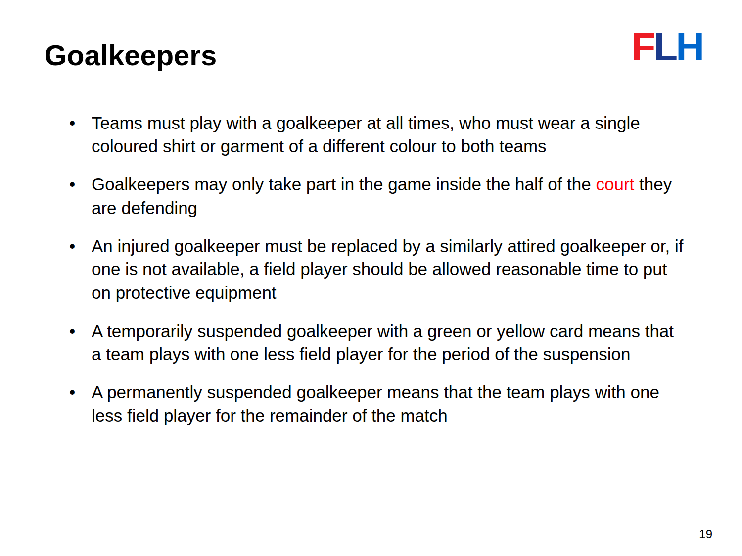FLH
Goalkeepers
-------------------------------------------------------------------------------------------
Teams must play with a goalkeeper at all times, who must wear a single coloured shirt or garment of a different colour to both teams
Goalkeepers may only take part in the game inside the half of the court they are defending
An injured goalkeeper must be replaced by a similarly attired goalkeeper or, if one is not available, a field player should be allowed reasonable time to put on protective equipment
A temporarily suspended goalkeeper with a green or yellow card means that a team plays with one less field player for the period of the suspension
A permanently suspended goalkeeper means that the team plays with one less field player for the remainder of the match
19